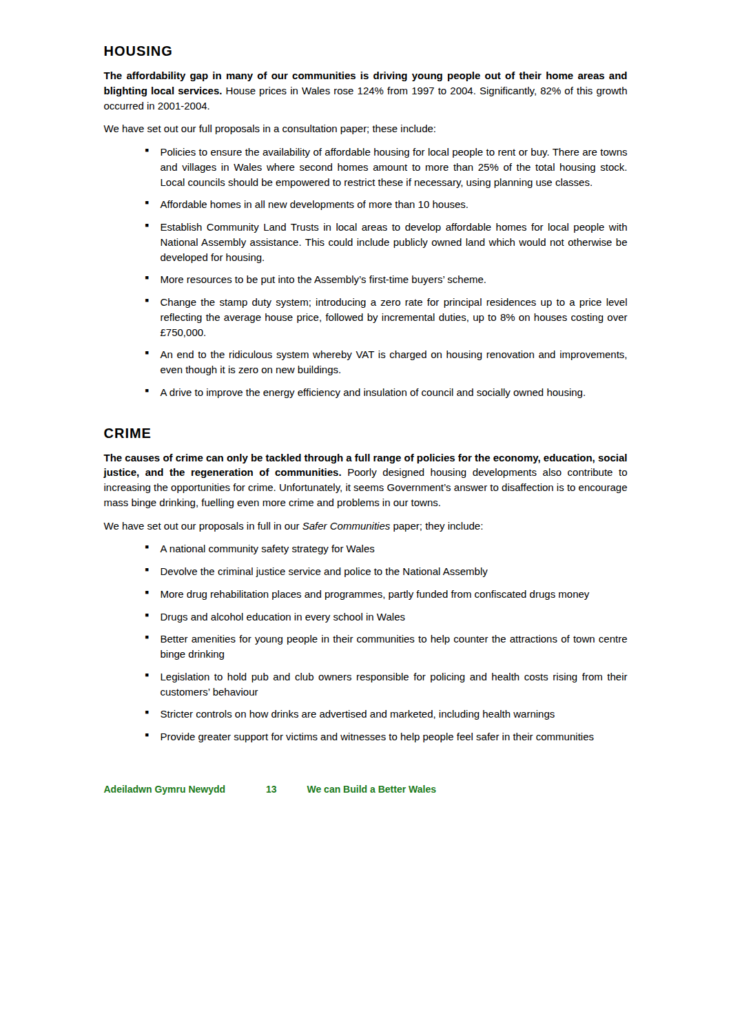HOUSING
The affordability gap in many of our communities is driving young people out of their home areas and blighting local services. House prices in Wales rose 124% from 1997 to 2004. Significantly, 82% of this growth occurred in 2001-2004.
We have set out our full proposals in a consultation paper; these include:
Policies to ensure the availability of affordable housing for local people to rent or buy. There are towns and villages in Wales where second homes amount to more than 25% of the total housing stock. Local councils should be empowered to restrict these if necessary, using planning use classes.
Affordable homes in all new developments of more than 10 houses.
Establish Community Land Trusts in local areas to develop affordable homes for local people with National Assembly assistance. This could include publicly owned land which would not otherwise be developed for housing.
More resources to be put into the Assembly’s first-time buyers’ scheme.
Change the stamp duty system; introducing a zero rate for principal residences up to a price level reflecting the average house price, followed by incremental duties, up to 8% on houses costing over £750,000.
An end to the ridiculous system whereby VAT is charged on housing renovation and improvements, even though it is zero on new buildings.
A drive to improve the energy efficiency and insulation of council and socially owned housing.
CRIME
The causes of crime can only be tackled through a full range of policies for the economy, education, social justice, and the regeneration of communities. Poorly designed housing developments also contribute to increasing the opportunities for crime. Unfortunately, it seems Government’s answer to disaffection is to encourage mass binge drinking, fuelling even more crime and problems in our towns.
We have set out our proposals in full in our Safer Communities paper; they include:
A national community safety strategy for Wales
Devolve the criminal justice service and police to the National Assembly
More drug rehabilitation places and programmes, partly funded from confiscated drugs money
Drugs and alcohol education in every school in Wales
Better amenities for young people in their communities to help counter the attractions of town centre binge drinking
Legislation to hold pub and club owners responsible for policing and health costs rising from their customers’ behaviour
Stricter controls on how drinks are advertised and marketed, including health warnings
Provide greater support for victims and witnesses to help people feel safer in their communities
Adeiladwn Gymru Newydd 13 We can Build a Better Wales